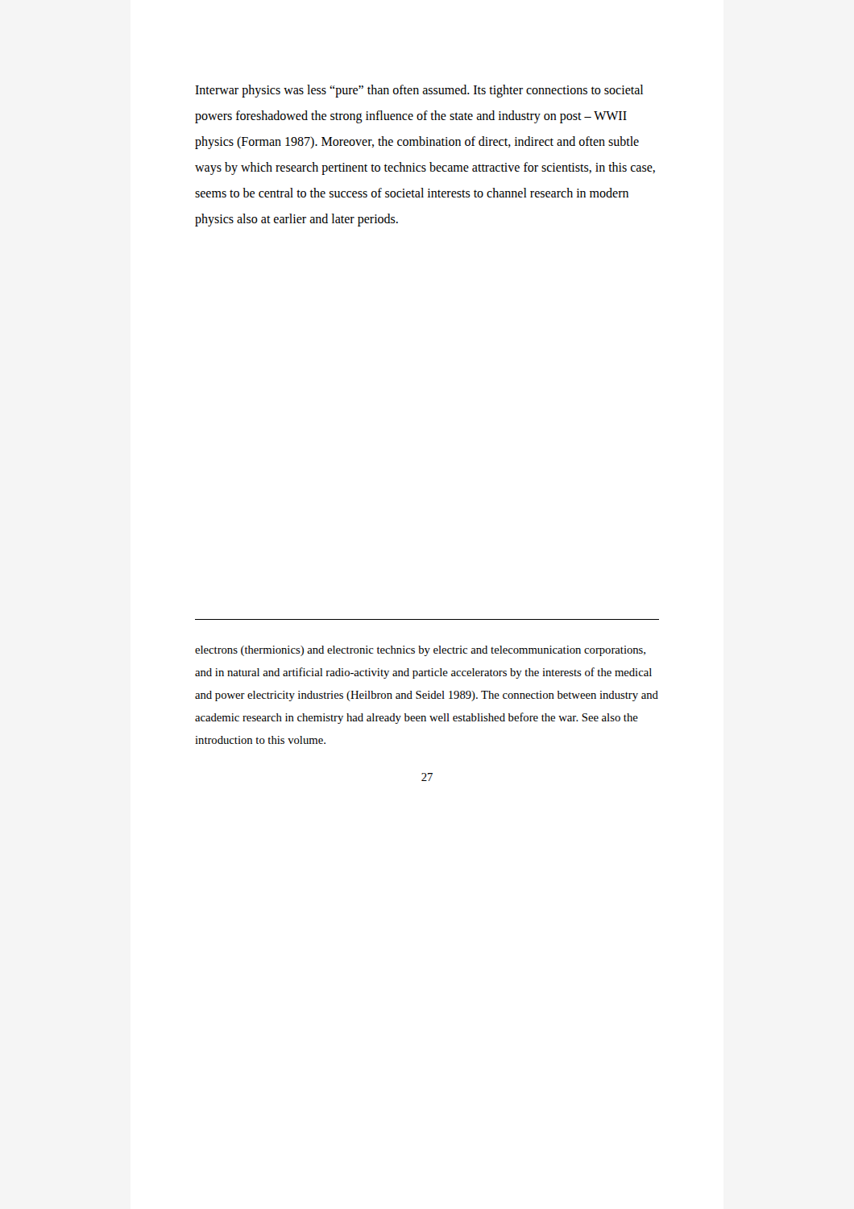Interwar physics was less “pure” than often assumed. Its tighter connections to societal powers foreshadowed the strong influence of the state and industry on post – WWII physics (Forman 1987). Moreover, the combination of direct, indirect and often subtle ways by which research pertinent to technics became attractive for scientists, in this case, seems to be central to the success of societal interests to channel research in modern physics also at earlier and later periods.
electrons (thermionics) and electronic technics by electric and telecommunication corporations, and in natural and artificial radio-activity and particle accelerators by the interests of the medical and power electricity industries (Heilbron and Seidel 1989). The connection between industry and academic research in chemistry had already been well established before the war. See also the introduction to this volume.
27